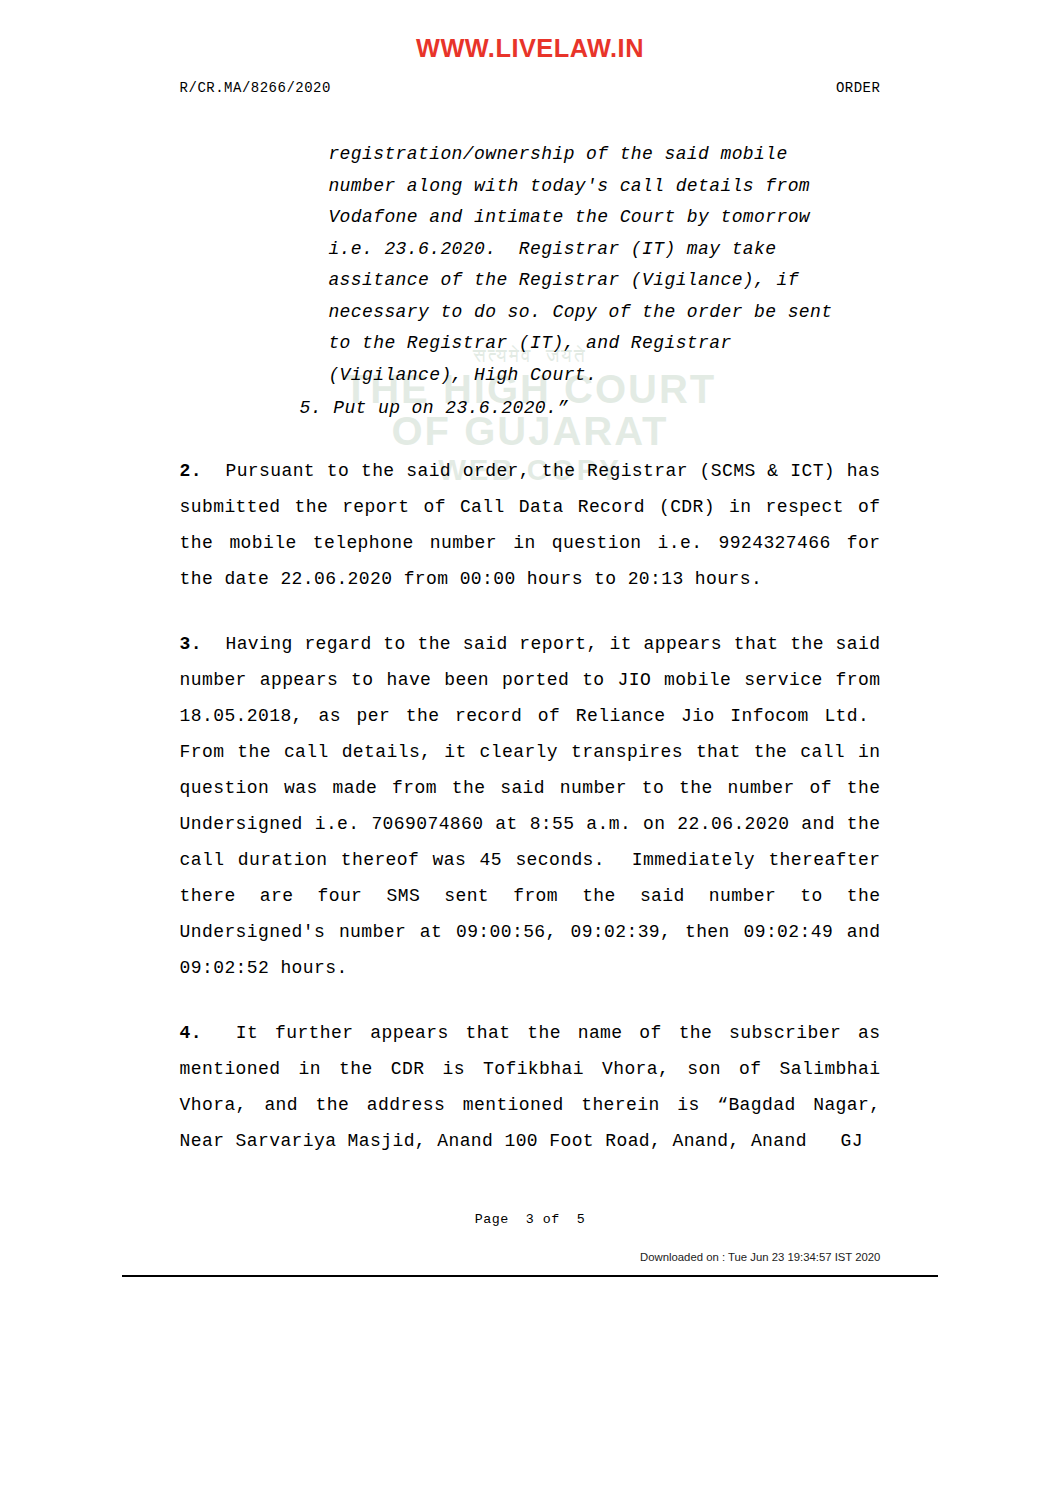WWW.LIVELAW.IN
R/CR.MA/8266/2020 ORDER
सत्यमेव जयते
THE HIGH COURT
OF GUJARAT
WEB COPY
registration/ownership of the said mobile number along with today's call details from Vodafone and intimate the Court by tomorrow i.e. 23.6.2020. Registrar (IT) may take assitance of the Registrar (Vigilance), if necessary to do so. Copy of the order be sent to the Registrar (IT), and Registrar (Vigilance), High Court.
5. Put up on 23.6.2020.”
2. Pursuant to the said order, the Registrar (SCMS & ICT) has submitted the report of Call Data Record (CDR) in respect of the mobile telephone number in question i.e. 9924327466 for the date 22.06.2020 from 00:00 hours to 20:13 hours.
3. Having regard to the said report, it appears that the said number appears to have been ported to JIO mobile service from 18.05.2018, as per the record of Reliance Jio Infocom Ltd. From the call details, it clearly transpires that the call in question was made from the said number to the number of the Undersigned i.e. 7069074860 at 8:55 a.m. on 22.06.2020 and the call duration thereof was 45 seconds. Immediately thereafter there are four SMS sent from the said number to the Undersigned's number at 09:00:56, 09:02:39, then 09:02:49 and 09:02:52 hours.
4. It further appears that the name of the subscriber as mentioned in the CDR is Tofikbhai Vhora, son of Salimbhai Vhora, and the address mentioned therein is “Bagdad Nagar, Near Sarvariya Masjid, Anand 100 Foot Road, Anand, Anand GJ
Page 3 of 5
Downloaded on : Tue Jun 23 19:34:57 IST 2020